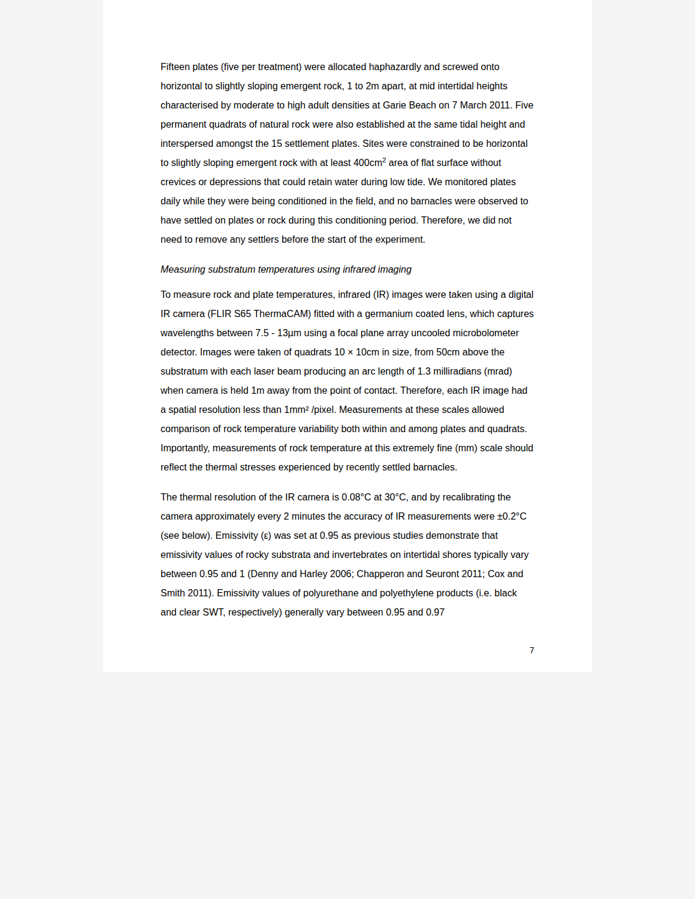Fifteen plates (five per treatment) were allocated haphazardly and screwed onto horizontal to slightly sloping emergent rock, 1 to 2m apart, at mid intertidal heights characterised by moderate to high adult densities at Garie Beach on 7 March 2011. Five permanent quadrats of natural rock were also established at the same tidal height and interspersed amongst the 15 settlement plates. Sites were constrained to be horizontal to slightly sloping emergent rock with at least 400cm2 area of flat surface without crevices or depressions that could retain water during low tide. We monitored plates daily while they were being conditioned in the field, and no barnacles were observed to have settled on plates or rock during this conditioning period. Therefore, we did not need to remove any settlers before the start of the experiment.
Measuring substratum temperatures using infrared imaging
To measure rock and plate temperatures, infrared (IR) images were taken using a digital IR camera (FLIR S65 ThermaCAM) fitted with a germanium coated lens, which captures wavelengths between 7.5 - 13µm using a focal plane array uncooled microbolometer detector. Images were taken of quadrats 10 × 10cm in size, from 50cm above the substratum with each laser beam producing an arc length of 1.3 milliradians (mrad) when camera is held 1m away from the point of contact. Therefore, each IR image had a spatial resolution less than 1mm² /pixel. Measurements at these scales allowed comparison of rock temperature variability both within and among plates and quadrats. Importantly, measurements of rock temperature at this extremely fine (mm) scale should reflect the thermal stresses experienced by recently settled barnacles.
The thermal resolution of the IR camera is 0.08°C at 30°C, and by recalibrating the camera approximately every 2 minutes the accuracy of IR measurements were ±0.2°C (see below). Emissivity (ε) was set at 0.95 as previous studies demonstrate that emissivity values of rocky substrata and invertebrates on intertidal shores typically vary between 0.95 and 1 (Denny and Harley 2006; Chapperon and Seuront 2011; Cox and Smith 2011). Emissivity values of polyurethane and polyethylene products (i.e. black and clear SWT, respectively) generally vary between 0.95 and 0.97
7